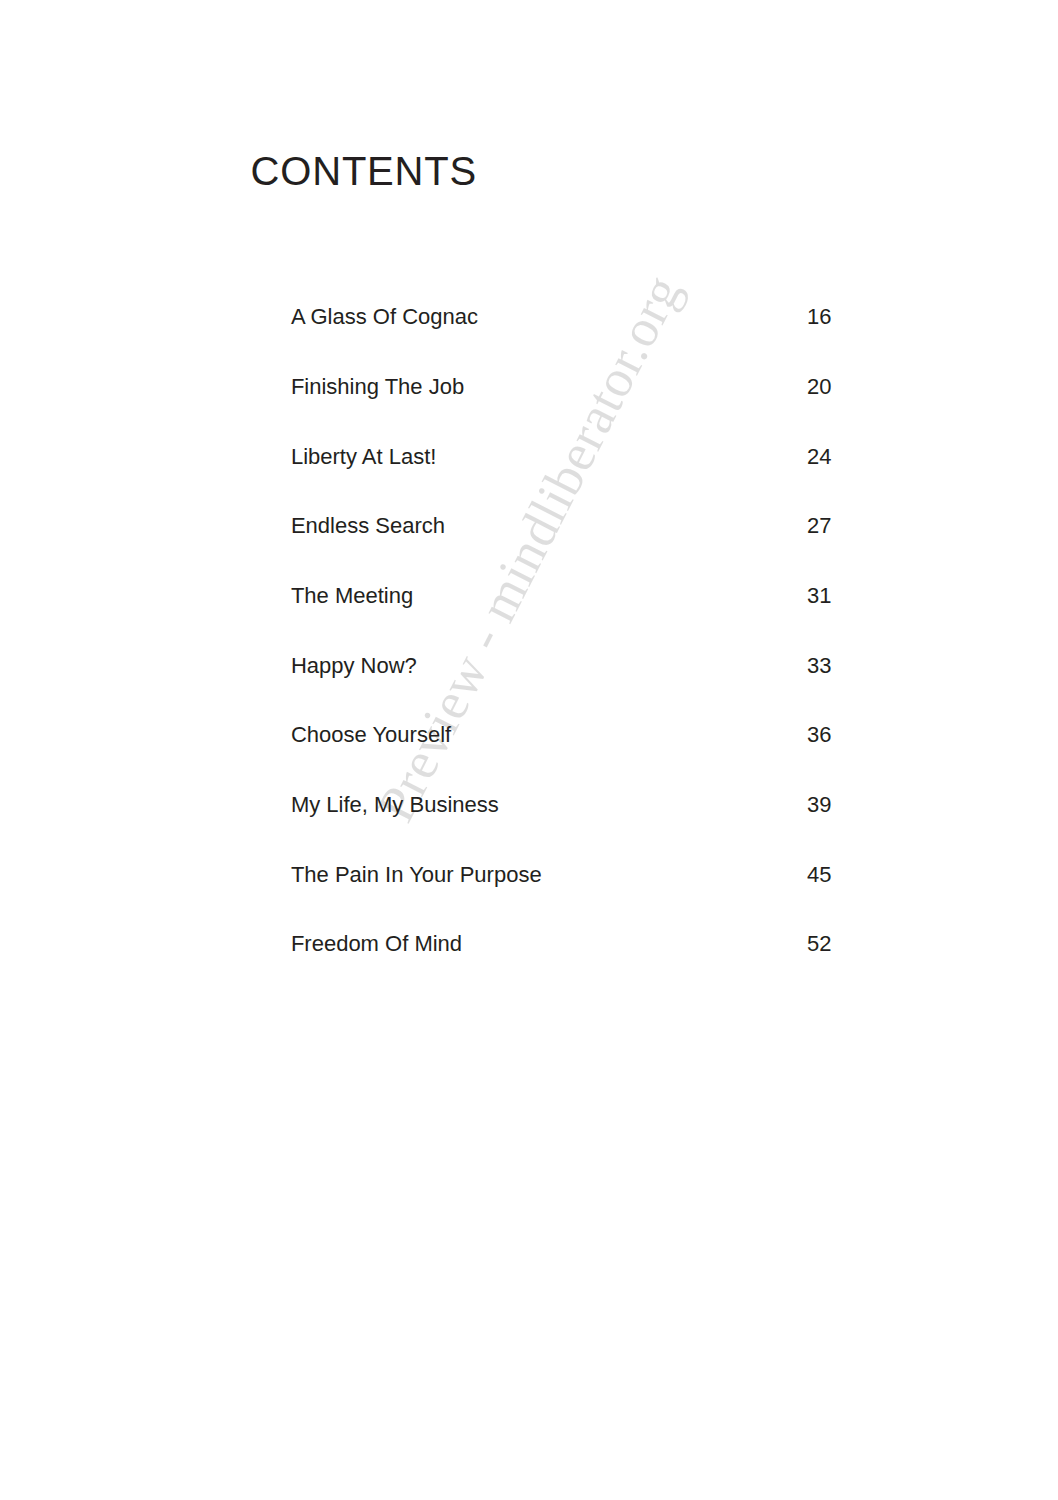Preview - mindliberator.org
CONTENTS
A Glass Of Cognac 16
Finishing The Job 20
Liberty At Last!24
Endless Search 27
The Meeting 31
Happy Now?33
Choose Yourself 36
My Life, My Business 39
The Pain In Your Purpose 45
Freedom Of Mind 52